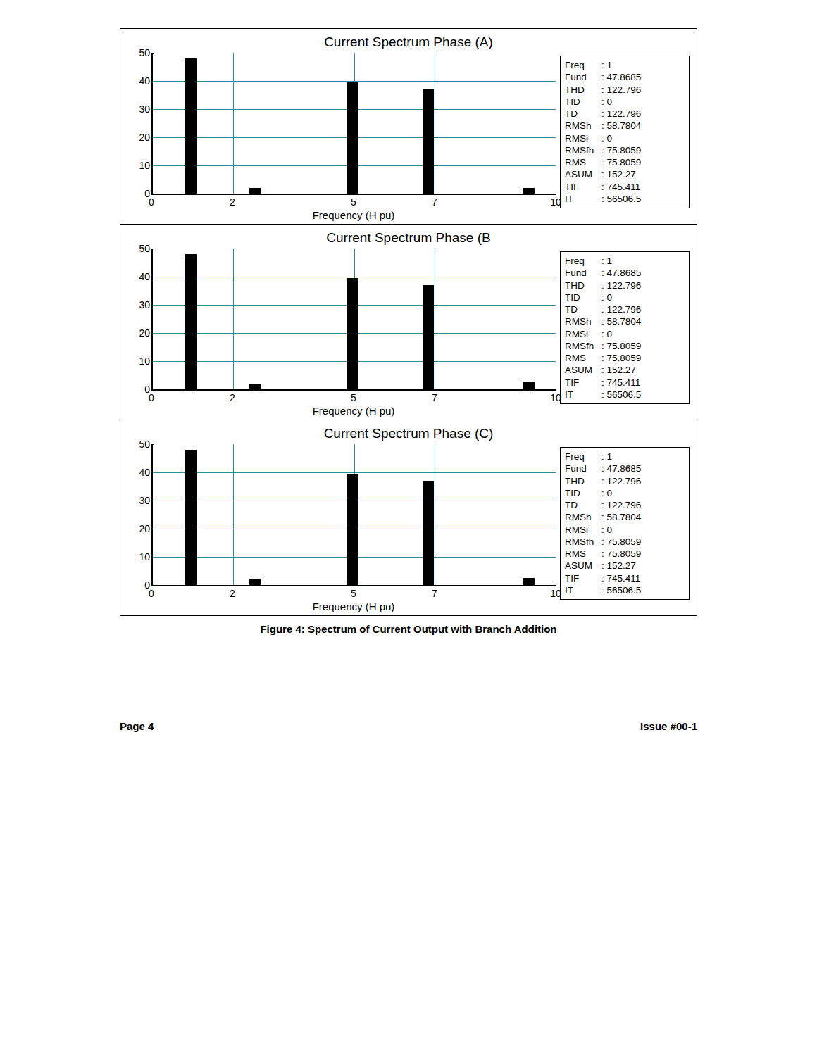Current Spectrum Phase (A)
50 40 30 20 10 0
0 2 5 7 10
Frequency (H pu)
Freq: 1
Fund: 47.8685
THD: 122.796
TID: 0
TD: 122.796
RMSh: 58.7804
RMSi: 0
RMSfh: 75.8059
RMS: 75.8059
ASUM: 152.27
TIF: 745.411
IT: 56506.5
Current Spectrum Phase (B
50 40 30 20 10 0
0 2 5 7 10
Frequency (H pu)
Freq: 1
Fund: 47.8685
THD: 122.796
TID: 0
TD: 122.796
RMSh: 58.7804
RMSi: 0
RMSfh: 75.8059
RMS: 75.8059
ASUM: 152.27
TIF: 745.411
IT: 56506.5
Current Spectrum Phase (C)
50 40 30 20 10 0
0 2 5 7 10
Frequency (H pu)
Freq: 1
Fund: 47.8685
THD: 122.796
TID: 0
TD: 122.796
RMSh: 58.7804
RMSi: 0
RMSfh: 75.8059
RMS: 75.8059
ASUM: 152.27
TIF: 745.411
IT: 56506.5
Figure 4: Spectrum of Current Output with Branch Addition
Page 4 Issue #00-1